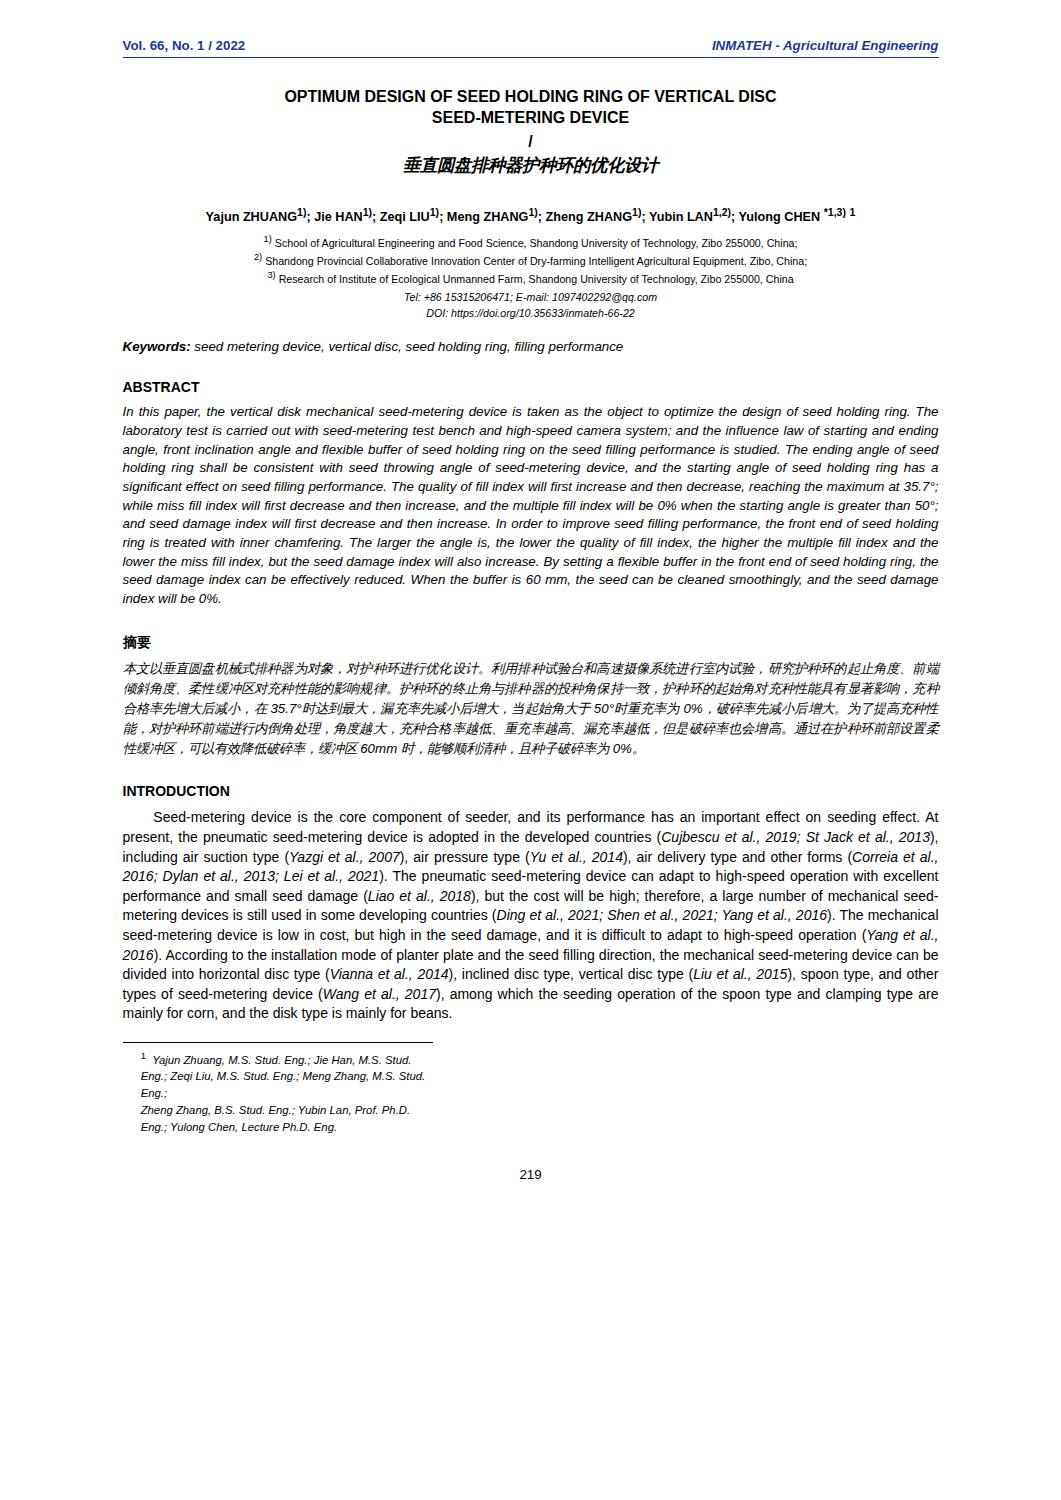Vol. 66, No. 1 / 2022 INMATEH - Agricultural Engineering
OPTIMUM DESIGN OF SEED HOLDING RING OF VERTICAL DISC
SEED-METERING DEVICE
/
垂直圆盘排种器护种环的优化设计
Yajun ZHUANG1); Jie HAN1); Zeqi LIU1); Meng ZHANG1); Zheng ZHANG1); Yubin LAN1,2); Yulong CHEN *1,3) 1
1) School of Agricultural Engineering and Food Science, Shandong University of Technology, Zibo 255000, China;
2) Shandong Provincial Collaborative Innovation Center of Dry-farming Intelligent Agricultural Equipment, Zibo, China;
3) Research of Institute of Ecological Unmanned Farm, Shandong University of Technology, Zibo 255000, China
Tel: +86 15315206471; E-mail: 1097402292@qq.com
DOI: https://doi.org/10.35633/inmateh-66-22
Keywords: seed metering device, vertical disc, seed holding ring, filling performance
ABSTRACT
In this paper, the vertical disk mechanical seed-metering device is taken as the object to optimize the design of seed holding ring. The laboratory test is carried out with seed-metering test bench and high-speed camera system; and the influence law of starting and ending angle, front inclination angle and flexible buffer of seed holding ring on the seed filling performance is studied. The ending angle of seed holding ring shall be consistent with seed throwing angle of seed-metering device, and the starting angle of seed holding ring has a significant effect on seed filling performance. The quality of fill index will first increase and then decrease, reaching the maximum at 35.7°; while miss fill index will first decrease and then increase, and the multiple fill index will be 0% when the starting angle is greater than 50°; and seed damage index will first decrease and then increase. In order to improve seed filling performance, the front end of seed holding ring is treated with inner chamfering. The larger the angle is, the lower the quality of fill index, the higher the multiple fill index and the lower the miss fill index, but the seed damage index will also increase. By setting a flexible buffer in the front end of seed holding ring, the seed damage index can be effectively reduced. When the buffer is 60 mm, the seed can be cleaned smoothingly, and the seed damage index will be 0%.
摘要
本文以垂直圆盘机械式排种器为对象，对护种环进行优化设计。利用排种试验台和高速摄像系统进行室内试验，研究护种环的起止角度、前端倾斜角度、柔性缓冲区对充种性能的影响规律。护种环的终止角与排种器的投种角保持一致，护种环的起始角对充种性能具有显著影响，充种合格率先增大后减小，在 35.7°时达到最大，漏充率先减小后增大，当起始角大于 50°时重充率为 0%，破碎率先减小后增大。为了提高充种性能，对护种环前端进行内倒角处理，角度越大，充种合格率越低、重充率越高、漏充率越低，但是破碎率也会增高。通过在护种环前部设置柔性缓冲区，可以有效降低破碎率，缓冲区 60mm 时，能够顺利清种，且种子破碎率为 0%。
INTRODUCTION
Seed-metering device is the core component of seeder, and its performance has an important effect on seeding effect. At present, the pneumatic seed-metering device is adopted in the developed countries (Cujbescu et al., 2019; St Jack et al., 2013), including air suction type (Yazgi et al., 2007), air pressure type (Yu et al., 2014), air delivery type and other forms (Correia et al., 2016; Dylan et al., 2013; Lei et al., 2021). The pneumatic seed-metering device can adapt to high-speed operation with excellent performance and small seed damage (Liao et al., 2018), but the cost will be high; therefore, a large number of mechanical seed-metering devices is still used in some developing countries (Ding et al., 2021; Shen et al., 2021; Yang et al., 2016). The mechanical seed-metering device is low in cost, but high in the seed damage, and it is difficult to adapt to high-speed operation (Yang et al., 2016). According to the installation mode of planter plate and the seed filling direction, the mechanical seed-metering device can be divided into horizontal disc type (Vianna et al., 2014), inclined disc type, vertical disc type (Liu et al., 2015), spoon type, and other types of seed-metering device (Wang et al., 2017), among which the seeding operation of the spoon type and clamping type are mainly for corn, and the disk type is mainly for beans.
1 Yajun Zhuang, M.S. Stud. Eng.; Jie Han, M.S. Stud. Eng.; Zeqi Liu, M.S. Stud. Eng.; Meng Zhang, M.S. Stud. Eng.;
Zheng Zhang, B.S. Stud. Eng.; Yubin Lan, Prof. Ph.D. Eng.; Yulong Chen, Lecture Ph.D. Eng.
219